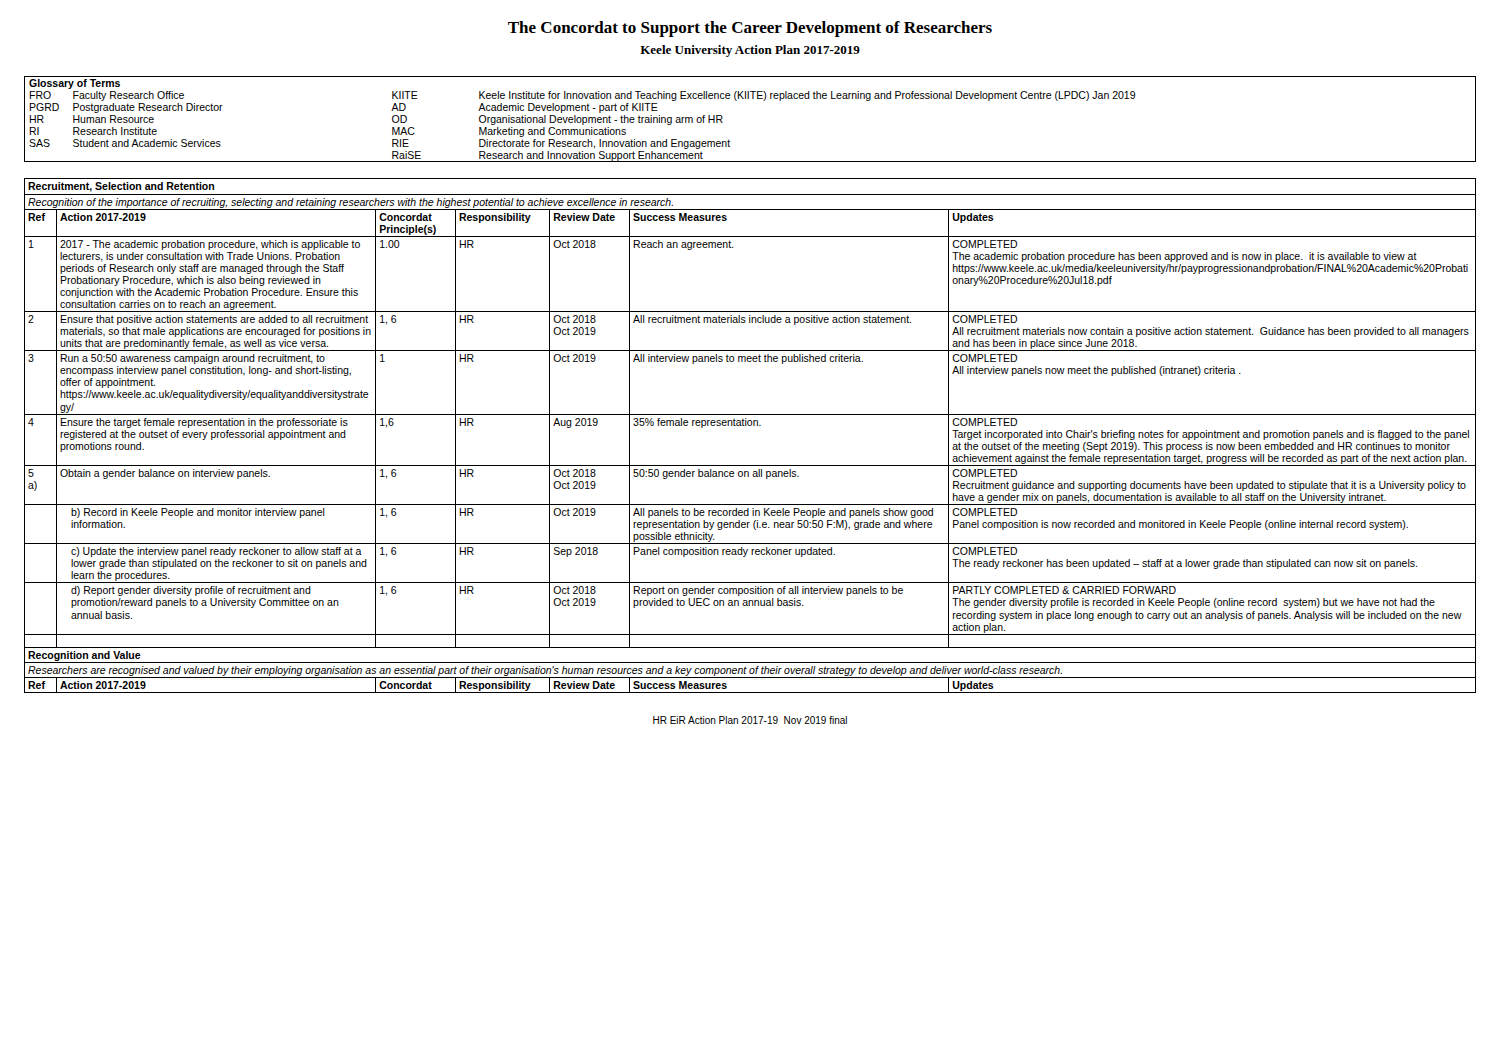The Concordat to Support the Career Development of Researchers
Keele University Action Plan 2017-2019
| Glossary of Terms |
| FRO | Faculty Research Office | KIITE | Keele Institute for Innovation and Teaching Excellence (KIITE) replaced the Learning and Professional Development Centre (LPDC) Jan 2019 |
| PGRD | Postgraduate Research Director | AD | Academic Development - part of KIITE |
| HR | Human Resource | OD | Organisational Development - the training arm of HR |
| RI | Research Institute | MAC | Marketing and Communications |
| SAS | Student and Academic Services | RIE | Directorate for Research, Innovation and Engagement |
| | | RaiSE | Research and Innovation Support Enhancement |
| Recruitment, Selection and Retention |
| Recognition of the importance of recruiting, selecting and retaining researchers with the highest potential to achieve excellence in research. |
| Ref | Action 2017-2019 | Concordat Principle(s) | Responsibility | Review Date | Success Measures | Updates |
| 1 | 2017 - The academic probation procedure, which is applicable to lecturers, is under consultation with Trade Unions. Probation periods of Research only staff are managed through the Staff Probationary Procedure, which is also being reviewed in conjunction with the Academic Probation Procedure. Ensure this consultation carries on to reach an agreement. | 1.00 | HR | Oct 2018 | Reach an agreement. | COMPLETED The academic probation procedure has been approved and is now in place. it is available to view at https://www.keele.ac.uk/media/keeleuniversity/hr/payprogressionandprobation/FINAL%20Academic%20Probationary%20Procedure%20Jul18.pdf |
| 2 | Ensure that positive action statements are added to all recruitment materials, so that male applications are encouraged for positions in units that are predominantly female, as well as vice versa. | 1, 6 | HR | Oct 2018 Oct 2019 | All recruitment materials include a positive action statement. | COMPLETED All recruitment materials now contain a positive action statement. Guidance has been provided to all managers and has been in place since June 2018. |
| 3 | Run a 50:50 awareness campaign around recruitment, to encompass interview panel constitution, long- and short-listing, offer of appointment. https://www.keele.ac.uk/equalitydiversity/equalityanddiversitystrategy/ | 1 | HR | Oct 2019 | All interview panels to meet the published criteria. | COMPLETED All interview panels now meet the published (intranet) criteria . |
| 4 | Ensure the target female representation in the professoriate is registered at the outset of every professorial appointment and promotions round. | 1,6 | HR | Aug 2019 | 35% female representation. | COMPLETED Target incorporated into Chair's briefing notes for appointment and promotion panels and is flagged to the panel at the outset of the meeting (Sept 2019). This process is now been embedded and HR continues to monitor achievement against the female representation target, progress will be recorded as part of the next action plan. |
| 5 a) | Obtain a gender balance on interview panels. | 1, 6 | HR | Oct 2018 Oct 2019 | 50:50 gender balance on all panels. | COMPLETED Recruitment guidance and supporting documents have been updated to stipulate that it is a University policy to have a gender mix on panels, documentation is available to all staff on the University intranet. |
| | b) Record in Keele People and monitor interview panel information. | 1, 6 | HR | Oct 2019 | All panels to be recorded in Keele People and panels show good representation by gender (i.e. near 50:50 F:M), grade and where possible ethnicity. | COMPLETED Panel composition is now recorded and monitored in Keele People (online internal record system). |
| | c) Update the interview panel ready reckoner to allow staff at a lower grade than stipulated on the reckoner to sit on panels and learn the procedures. | 1, 6 | HR | Sep 2018 | Panel composition ready reckoner updated. | COMPLETED The ready reckoner has been updated – staff at a lower grade than stipulated can now sit on panels. |
| | d) Report gender diversity profile of recruitment and promotion/reward panels to a University Committee on an annual basis. | 1, 6 | HR | Oct 2018 Oct 2019 | Report on gender composition of all interview panels to be provided to UEC on an annual basis. | PARTLY COMPLETED & CARRIED FORWARD The gender diversity profile is recorded in Keele People (online record system) but we have not had the recording system in place long enough to carry out an analysis of panels. Analysis will be included on the new action plan. |
| Recognition and Value |
| Researchers are recognised and valued by their employing organisation as an essential part of their organisation's human resources and a key component of their overall strategy to develop and deliver world-class research. |
| Ref | Action 2017-2019 | Concordat | Responsibility | Review Date | Success Measures | Updates |
HR EiR Action Plan 2017-19 Nov 2019 final